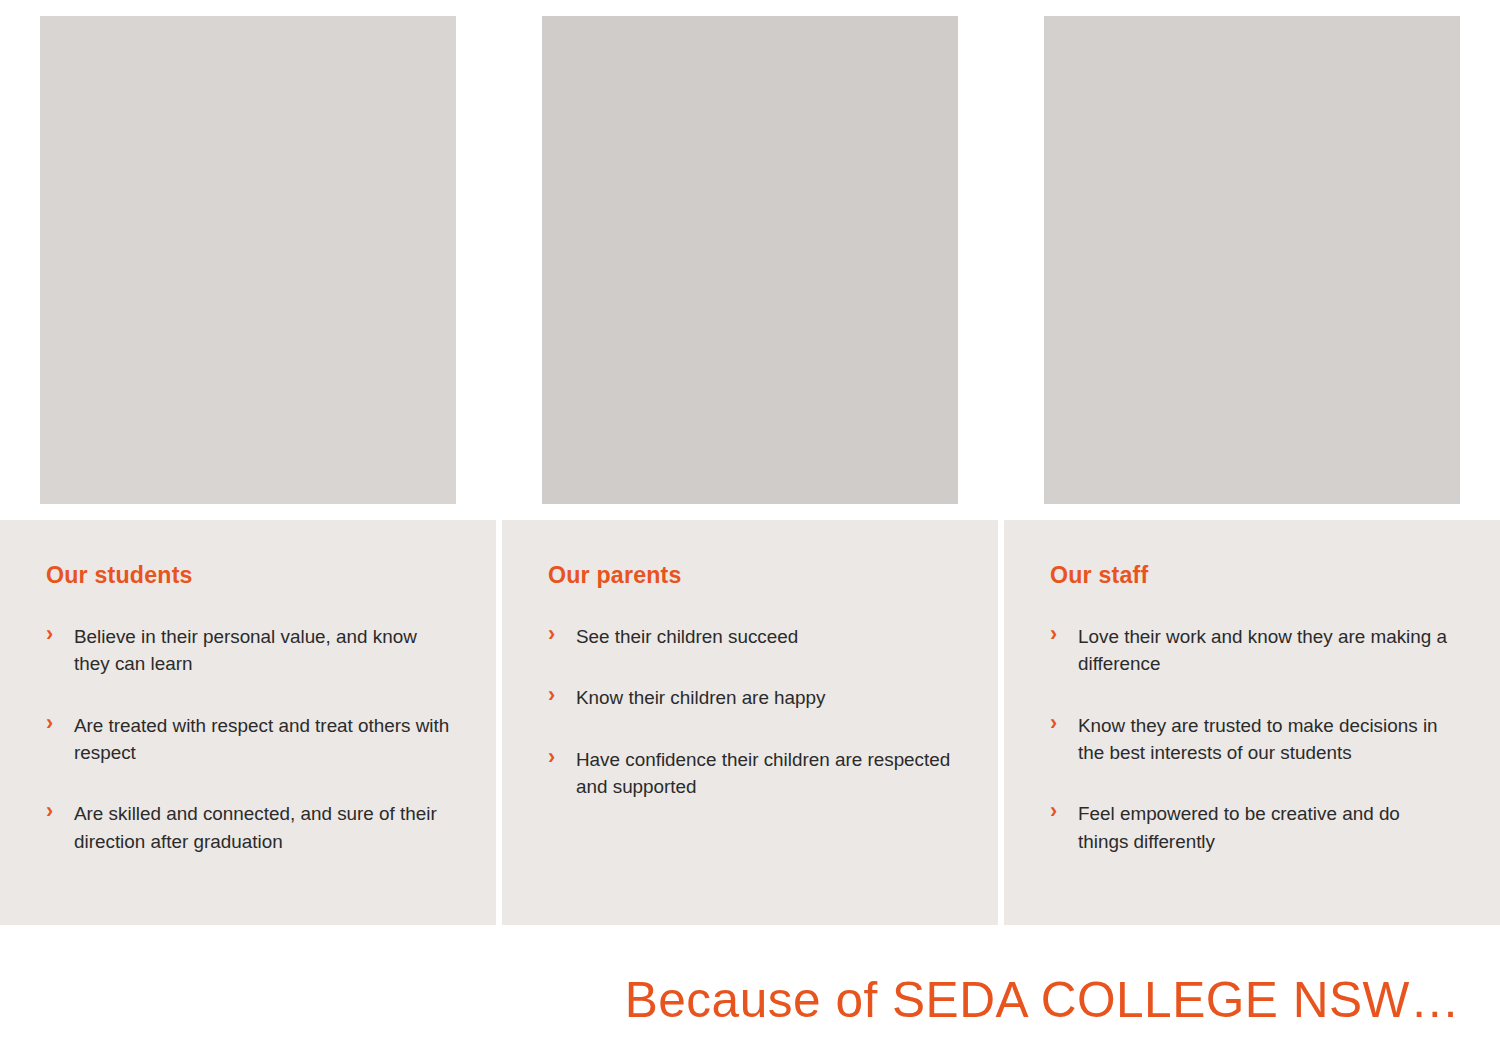Our students
Believe in their personal value, and know they can learn
Are treated with respect and treat others with respect
Are skilled and connected, and sure of their direction after graduation
Our parents
See their children succeed
Know their children are happy
Have confidence their children are respected and supported
Our staff
Love their work and know they are making a difference
Know they are trusted to make decisions in the best interests of our students
Feel empowered to be creative and do things differently
Because of SEDA COLLEGE NSW…